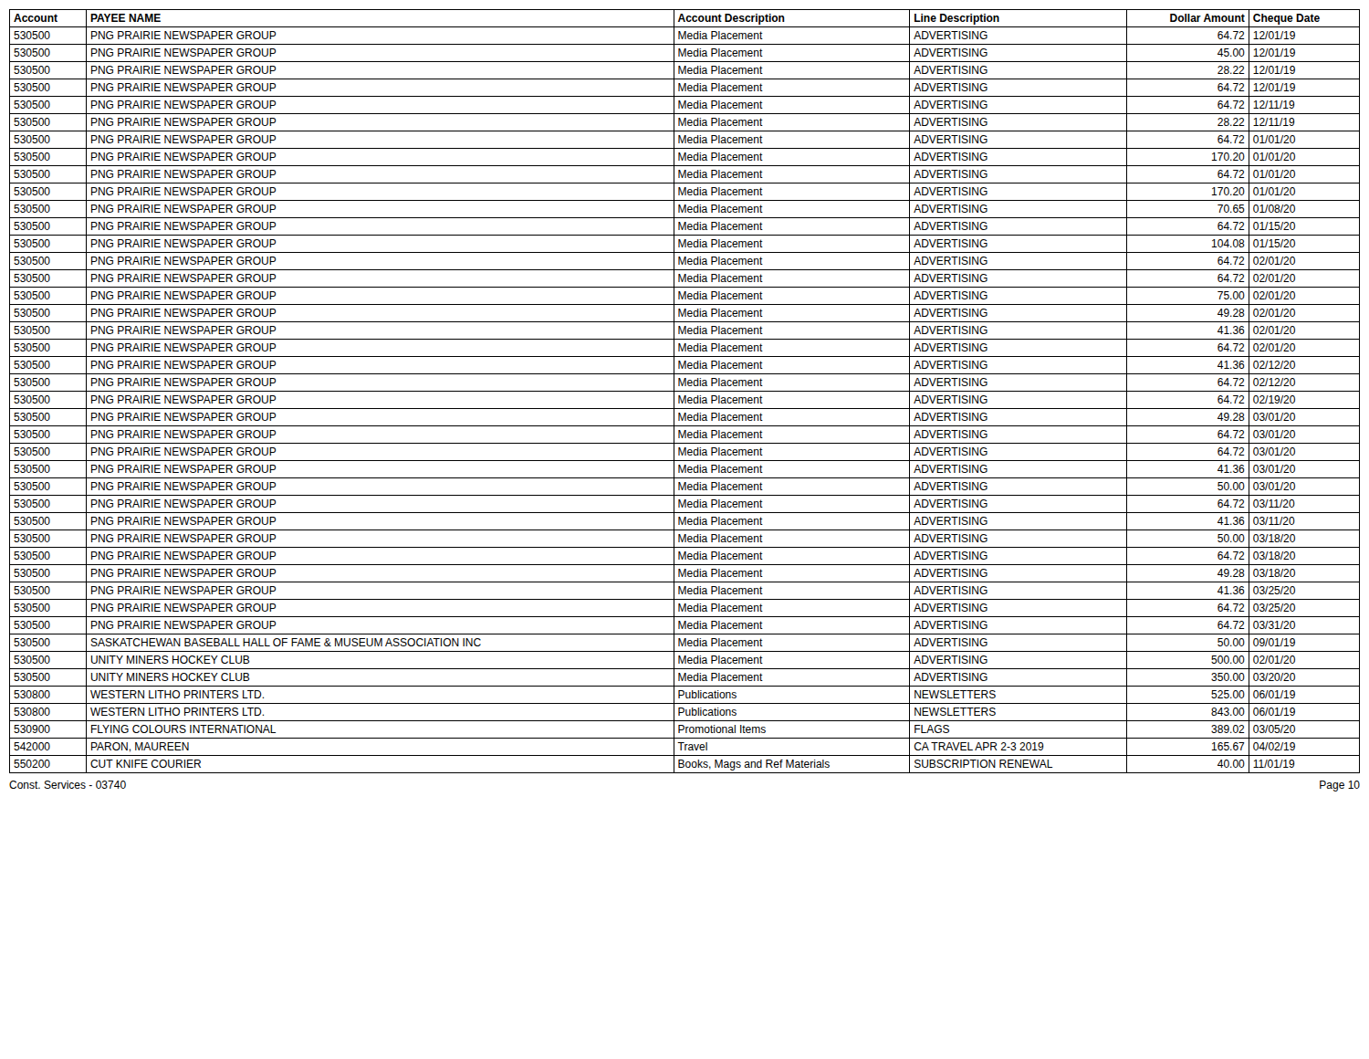| Account | PAYEE NAME | Account Description | Line Description | Dollar Amount | Cheque Date |
| --- | --- | --- | --- | --- | --- |
| 530500 | PNG PRAIRIE NEWSPAPER GROUP | Media Placement | ADVERTISING | 64.72 | 12/01/19 |
| 530500 | PNG PRAIRIE NEWSPAPER GROUP | Media Placement | ADVERTISING | 45.00 | 12/01/19 |
| 530500 | PNG PRAIRIE NEWSPAPER GROUP | Media Placement | ADVERTISING | 28.22 | 12/01/19 |
| 530500 | PNG PRAIRIE NEWSPAPER GROUP | Media Placement | ADVERTISING | 64.72 | 12/01/19 |
| 530500 | PNG PRAIRIE NEWSPAPER GROUP | Media Placement | ADVERTISING | 64.72 | 12/11/19 |
| 530500 | PNG PRAIRIE NEWSPAPER GROUP | Media Placement | ADVERTISING | 28.22 | 12/11/19 |
| 530500 | PNG PRAIRIE NEWSPAPER GROUP | Media Placement | ADVERTISING | 64.72 | 01/01/20 |
| 530500 | PNG PRAIRIE NEWSPAPER GROUP | Media Placement | ADVERTISING | 170.20 | 01/01/20 |
| 530500 | PNG PRAIRIE NEWSPAPER GROUP | Media Placement | ADVERTISING | 64.72 | 01/01/20 |
| 530500 | PNG PRAIRIE NEWSPAPER GROUP | Media Placement | ADVERTISING | 170.20 | 01/01/20 |
| 530500 | PNG PRAIRIE NEWSPAPER GROUP | Media Placement | ADVERTISING | 70.65 | 01/08/20 |
| 530500 | PNG PRAIRIE NEWSPAPER GROUP | Media Placement | ADVERTISING | 64.72 | 01/15/20 |
| 530500 | PNG PRAIRIE NEWSPAPER GROUP | Media Placement | ADVERTISING | 104.08 | 01/15/20 |
| 530500 | PNG PRAIRIE NEWSPAPER GROUP | Media Placement | ADVERTISING | 64.72 | 02/01/20 |
| 530500 | PNG PRAIRIE NEWSPAPER GROUP | Media Placement | ADVERTISING | 64.72 | 02/01/20 |
| 530500 | PNG PRAIRIE NEWSPAPER GROUP | Media Placement | ADVERTISING | 75.00 | 02/01/20 |
| 530500 | PNG PRAIRIE NEWSPAPER GROUP | Media Placement | ADVERTISING | 49.28 | 02/01/20 |
| 530500 | PNG PRAIRIE NEWSPAPER GROUP | Media Placement | ADVERTISING | 41.36 | 02/01/20 |
| 530500 | PNG PRAIRIE NEWSPAPER GROUP | Media Placement | ADVERTISING | 64.72 | 02/01/20 |
| 530500 | PNG PRAIRIE NEWSPAPER GROUP | Media Placement | ADVERTISING | 41.36 | 02/12/20 |
| 530500 | PNG PRAIRIE NEWSPAPER GROUP | Media Placement | ADVERTISING | 64.72 | 02/12/20 |
| 530500 | PNG PRAIRIE NEWSPAPER GROUP | Media Placement | ADVERTISING | 64.72 | 02/19/20 |
| 530500 | PNG PRAIRIE NEWSPAPER GROUP | Media Placement | ADVERTISING | 49.28 | 03/01/20 |
| 530500 | PNG PRAIRIE NEWSPAPER GROUP | Media Placement | ADVERTISING | 64.72 | 03/01/20 |
| 530500 | PNG PRAIRIE NEWSPAPER GROUP | Media Placement | ADVERTISING | 64.72 | 03/01/20 |
| 530500 | PNG PRAIRIE NEWSPAPER GROUP | Media Placement | ADVERTISING | 41.36 | 03/01/20 |
| 530500 | PNG PRAIRIE NEWSPAPER GROUP | Media Placement | ADVERTISING | 50.00 | 03/01/20 |
| 530500 | PNG PRAIRIE NEWSPAPER GROUP | Media Placement | ADVERTISING | 64.72 | 03/11/20 |
| 530500 | PNG PRAIRIE NEWSPAPER GROUP | Media Placement | ADVERTISING | 41.36 | 03/11/20 |
| 530500 | PNG PRAIRIE NEWSPAPER GROUP | Media Placement | ADVERTISING | 50.00 | 03/18/20 |
| 530500 | PNG PRAIRIE NEWSPAPER GROUP | Media Placement | ADVERTISING | 64.72 | 03/18/20 |
| 530500 | PNG PRAIRIE NEWSPAPER GROUP | Media Placement | ADVERTISING | 49.28 | 03/18/20 |
| 530500 | PNG PRAIRIE NEWSPAPER GROUP | Media Placement | ADVERTISING | 41.36 | 03/25/20 |
| 530500 | PNG PRAIRIE NEWSPAPER GROUP | Media Placement | ADVERTISING | 64.72 | 03/25/20 |
| 530500 | PNG PRAIRIE NEWSPAPER GROUP | Media Placement | ADVERTISING | 64.72 | 03/31/20 |
| 530500 | SASKATCHEWAN BASEBALL HALL OF FAME & MUSEUM ASSOCIATION INC | Media Placement | ADVERTISING | 50.00 | 09/01/19 |
| 530500 | UNITY MINERS HOCKEY CLUB | Media Placement | ADVERTISING | 500.00 | 02/01/20 |
| 530500 | UNITY MINERS HOCKEY CLUB | Media Placement | ADVERTISING | 350.00 | 03/20/20 |
| 530800 | WESTERN LITHO PRINTERS LTD. | Publications | NEWSLETTERS | 525.00 | 06/01/19 |
| 530800 | WESTERN LITHO PRINTERS LTD. | Publications | NEWSLETTERS | 843.00 | 06/01/19 |
| 530900 | FLYING COLOURS INTERNATIONAL | Promotional Items | FLAGS | 389.02 | 03/05/20 |
| 542000 | PARON, MAUREEN | Travel | CA TRAVEL APR 2-3 2019 | 165.67 | 04/02/19 |
| 550200 | CUT KNIFE COURIER | Books, Mags and Ref Materials | SUBSCRIPTION RENEWAL | 40.00 | 11/01/19 |
Const. Services - 03740 Page 10